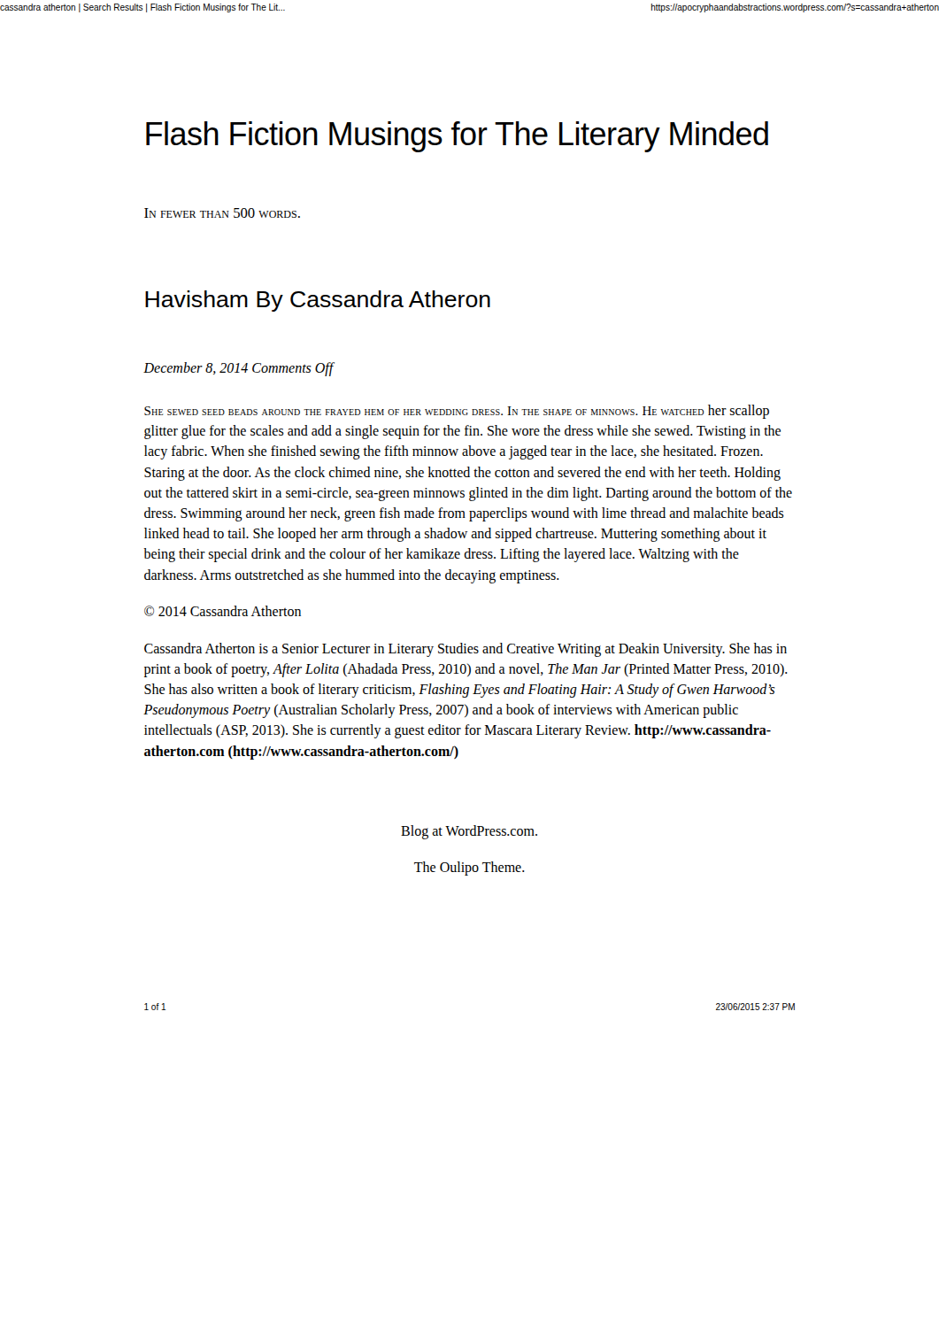cassandra atherton | Search Results | Flash Fiction Musings for The Lit... https://apocryphaandabstractions.wordpress.com/?s=cassandra+atherton
Flash Fiction Musings for The Literary Minded
In fewer than 500 words.
Havisham By Cassandra Atheron
December 8, 2014 Comments Off
She sewed seed beads around the frayed hem of her wedding dress. In the shape of minnows. He watched her scallop glitter glue for the scales and add a single sequin for the fin. She wore the dress while she sewed. Twisting in the lacy fabric. When she finished sewing the fifth minnow above a jagged tear in the lace, she hesitated. Frozen. Staring at the door. As the clock chimed nine, she knotted the cotton and severed the end with her teeth. Holding out the tattered skirt in a semi-circle, sea-green minnows glinted in the dim light. Darting around the bottom of the dress. Swimming around her neck, green fish made from paperclips wound with lime thread and malachite beads linked head to tail. She looped her arm through a shadow and sipped chartreuse. Muttering something about it being their special drink and the colour of her kamikaze dress. Lifting the layered lace. Waltzing with the darkness. Arms outstretched as she hummed into the decaying emptiness.
© 2014 Cassandra Atherton
Cassandra Atherton is a Senior Lecturer in Literary Studies and Creative Writing at Deakin University. She has in print a book of poetry, After Lolita (Ahadada Press, 2010) and a novel, The Man Jar (Printed Matter Press, 2010). She has also written a book of literary criticism, Flashing Eyes and Floating Hair: A Study of Gwen Harwood’s Pseudonymous Poetry (Australian Scholarly Press, 2007) and a book of interviews with American public intellectuals (ASP, 2013). She is currently a guest editor for Mascara Literary Review. http://www.cassandra-atherton.com (http://www.cassandra-atherton.com/)
Blog at WordPress.com.
The Oulipo Theme.
1 of 1 23/06/2015 2:37 PM